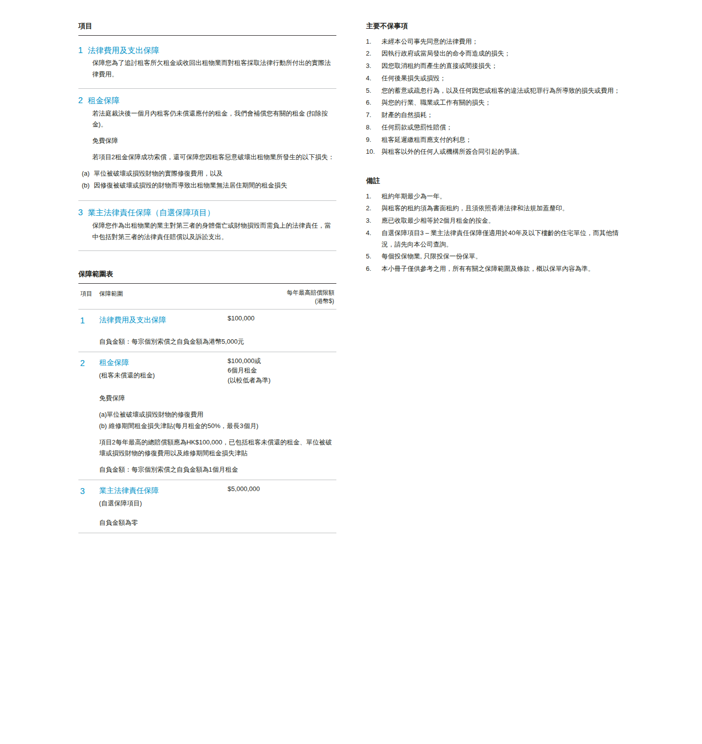項目
1 法律費用及支出保障
保障您為了追討租客所欠租金或收回出租物業而對租客採取法律行動所付出的實際法律費用。
2 租金保障
若法庭裁決後一個月內租客仍未償還應付的租金，我們會補償您有關的租金 (扣除按金)。
免費保障
若項目2租金保障成功索償，還可保障您因租客惡意破壞出租物業所發生的以下損失：
(a) 單位被破壞或損毀財物的實際修復費用，以及
(b) 因修復被破壞或損毀的財物而導致出租物業無法居住期間的租金損失
3 業主法律責任保障（自選保障項目）
保障您作為出租物業的業主對第三者的身體傷亡或財物損毀而需負上的法律責任，當中包括對第三者的法律責任賠償以及訴訟支出。
保障範圍表
| 項目 | 保障範圍 | 每年最高賠償限額 (港幣$) |
| --- | --- | --- |
| 1 | 法律費用及支出保障 | $100,000 |
| | 自負金額：每宗個別索償之自負金額為港幣5,000元 |
| 2 | 租金保障 (租客未償還的租金) | $100,000或 6個月租金 (以較低者為準) |
| | 免費保障 (a)單位被破壞或損毀財物的修復費用 (b) 維修期間租金損失津貼(每月租金的50%，最長3個月) 項目2每年最高的總賠償額應為HK$100,000，已包括租客未償還的租金、單位被破壞或損毀財物的修復費用以及維修期間租金損失津貼 自負金額：每宗個別索償之自負金額為1個月租金 |
| 3 | 業主法律責任保障 (自選保障項目) | $5,000,000 |
| | 自負金額為零 |
主要不保事項
1. 未經本公司事先同意的法律費用；
2. 因執行政府或當局發出的命令而造成的損失；
3. 因您取消租約而產生的直接或間接損失；
4. 任何後果損失或損毀；
5. 您的蓄意或疏忽行為，以及任何因您或租客的違法或犯罪行為所導致的損失或費用；
6. 與您的行業、職業或工作有關的損失；
7. 財產的自然損耗；
8. 任何罰款或懲罰性賠償；
9. 租客延遲繳租而應支付的利息；
10. 與租客以外的任何人或機構所簽合同引起的爭議。
備註
1. 租約年期最少為一年。
2. 與租客的租約須為書面租約，且須依照香港法律和法規加蓋釐印。
3. 應已收取最少相等於2個月租金的按金。
4. 自選保障項目3 – 業主法律責任保障僅適用於40年及以下樓齡的住宅單位，而其他情況，請先向本公司查詢。
5. 每個投保物業, 只限投保一份保單。
6. 本小冊子僅供參考之用，所有有關之保障範圍及條款，概以保單內容為準。